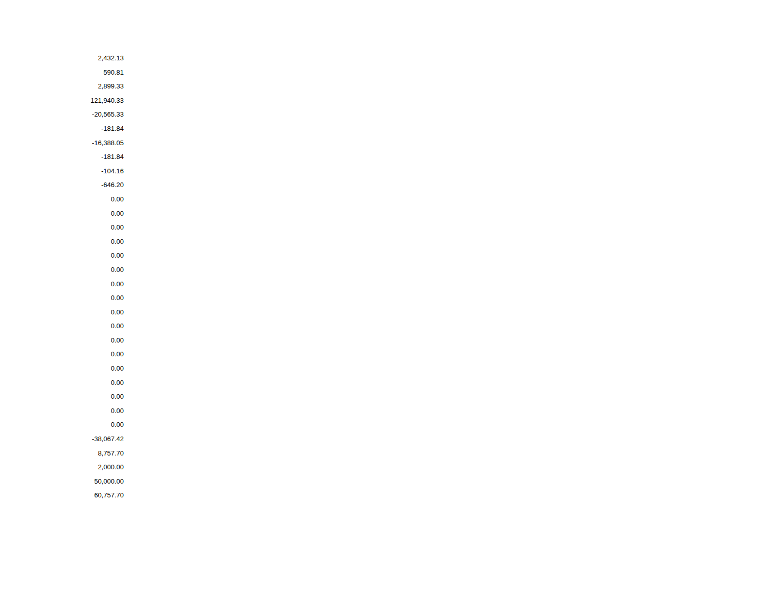| 2,432.13 |
| 590.81 |
| 2,899.33 |
| 121,940.33 |
| -20,565.33 |
| -181.84 |
| -16,388.05 |
| -181.84 |
| -104.16 |
| -646.20 |
| 0.00 |
| 0.00 |
| 0.00 |
| 0.00 |
| 0.00 |
| 0.00 |
| 0.00 |
| 0.00 |
| 0.00 |
| 0.00 |
| 0.00 |
| 0.00 |
| 0.00 |
| 0.00 |
| 0.00 |
| 0.00 |
| 0.00 |
| -38,067.42 |
| 8,757.70 |
| 2,000.00 |
| 50,000.00 |
| 60,757.70 |